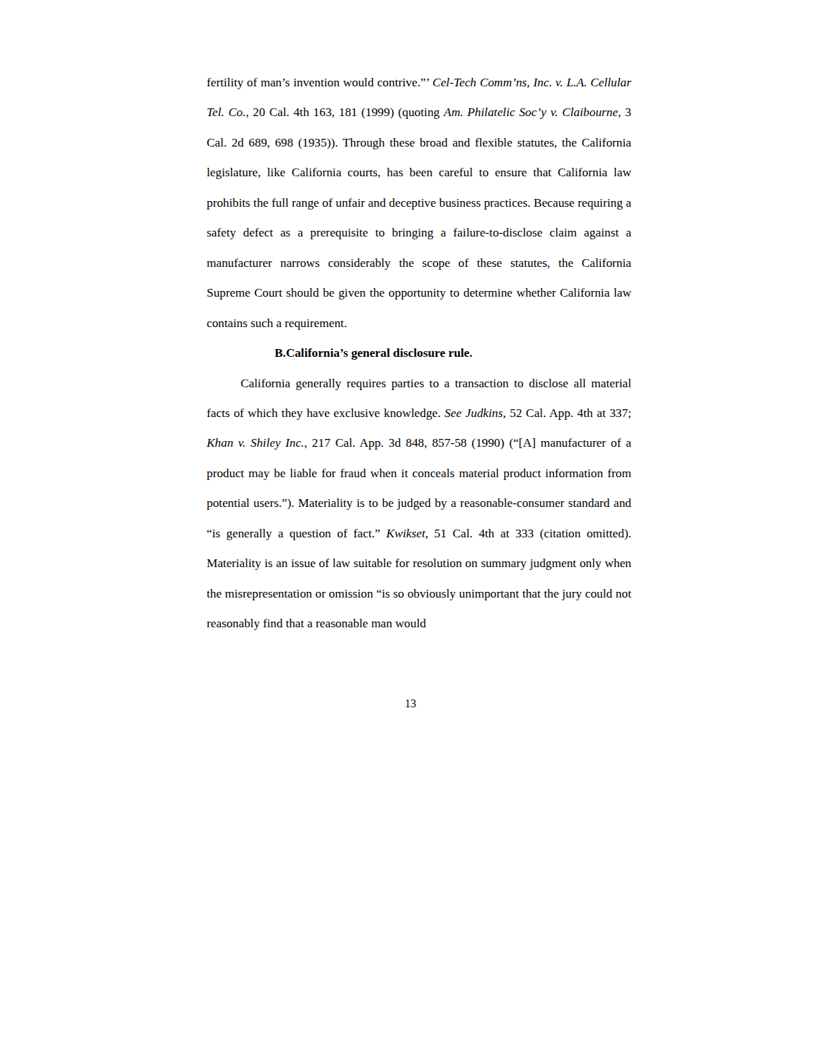fertility of man’s invention would contrive.”’ Cel-Tech Comm’ns, Inc. v. L.A. Cellular Tel. Co., 20 Cal. 4th 163, 181 (1999) (quoting Am. Philatelic Soc’y v. Claibourne, 3 Cal. 2d 689, 698 (1935)). Through these broad and flexible statutes, the California legislature, like California courts, has been careful to ensure that California law prohibits the full range of unfair and deceptive business practices. Because requiring a safety defect as a prerequisite to bringing a failure-to-disclose claim against a manufacturer narrows considerably the scope of these statutes, the California Supreme Court should be given the opportunity to determine whether California law contains such a requirement.
B. California’s general disclosure rule.
California generally requires parties to a transaction to disclose all material facts of which they have exclusive knowledge. See Judkins, 52 Cal. App. 4th at 337; Khan v. Shiley Inc., 217 Cal. App. 3d 848, 857-58 (1990) (“[A] manufacturer of a product may be liable for fraud when it conceals material product information from potential users.”). Materiality is to be judged by a reasonable-consumer standard and “is generally a question of fact.” Kwikset, 51 Cal. 4th at 333 (citation omitted). Materiality is an issue of law suitable for resolution on summary judgment only when the misrepresentation or omission “is so obviously unimportant that the jury could not reasonably find that a reasonable man would
13